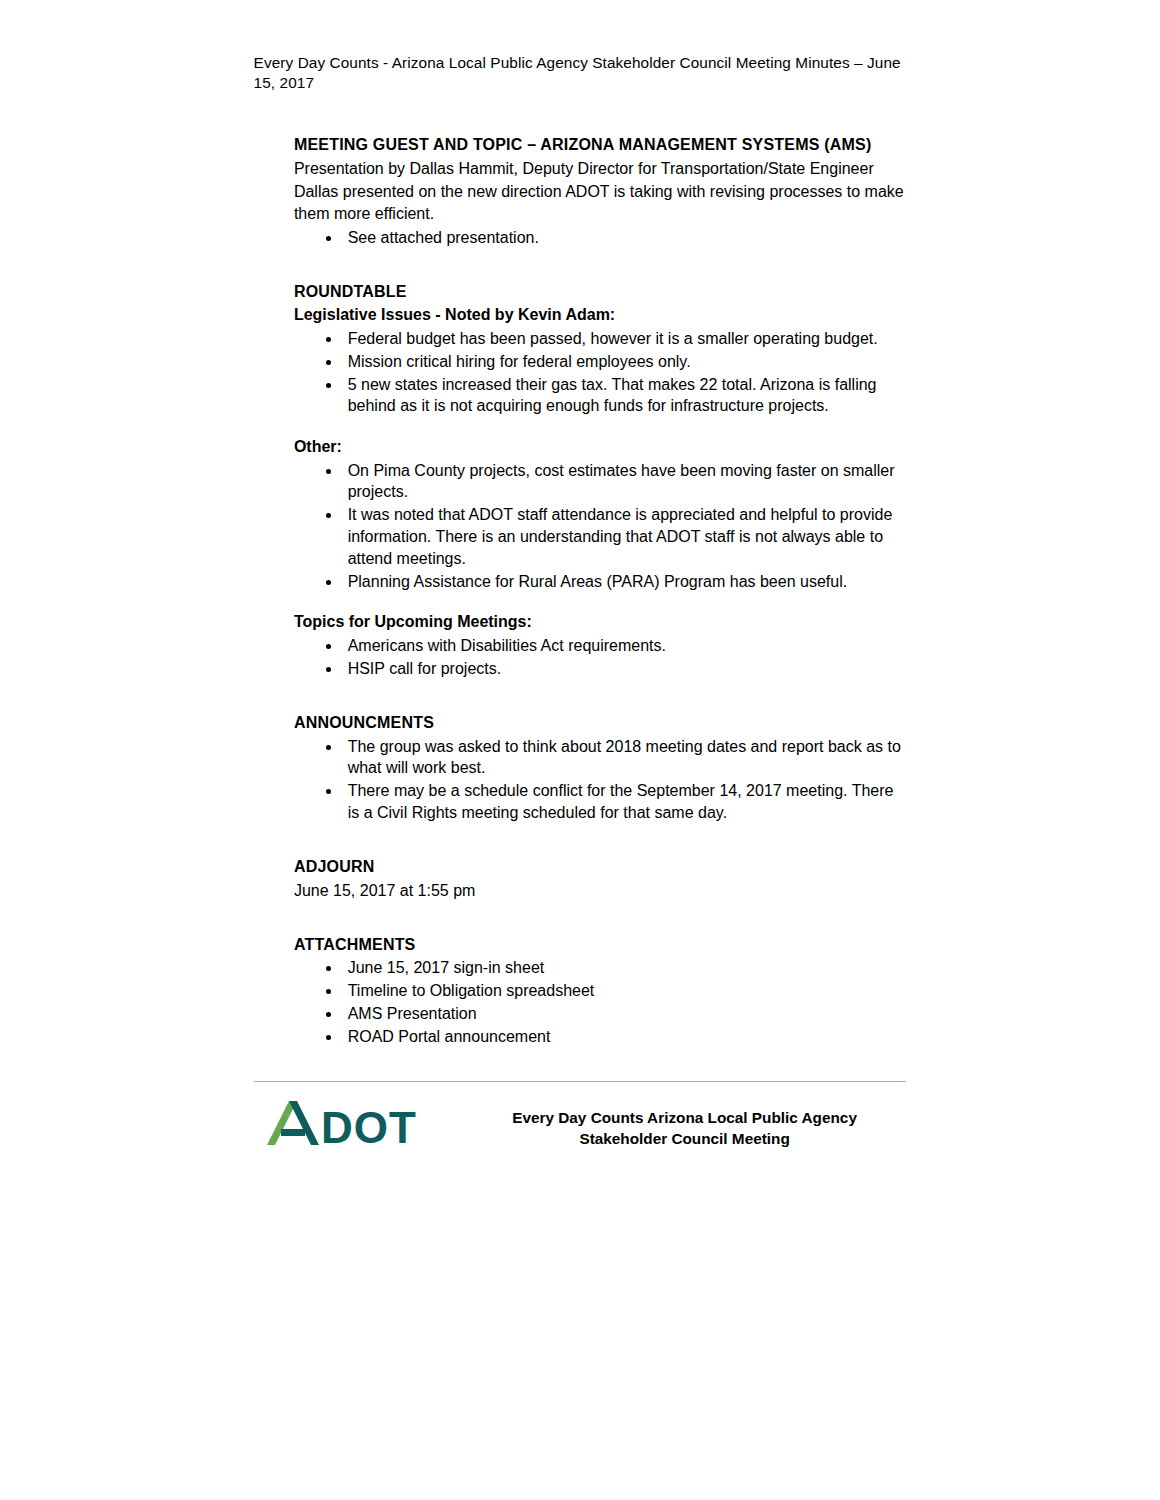Every Day Counts - Arizona Local Public Agency Stakeholder Council Meeting Minutes – June 15, 2017
MEETING GUEST AND TOPIC – ARIZONA MANAGEMENT SYSTEMS (AMS)
Presentation by Dallas Hammit, Deputy Director for Transportation/State Engineer
Dallas presented on the new direction ADOT is taking with revising processes to make them more efficient.
See attached presentation.
ROUNDTABLE
Legislative Issues - Noted by Kevin Adam:
Federal budget has been passed, however it is a smaller operating budget.
Mission critical hiring for federal employees only.
5 new states increased their gas tax. That makes 22 total. Arizona is falling behind as it is not acquiring enough funds for infrastructure projects.
Other:
On Pima County projects, cost estimates have been moving faster on smaller projects.
It was noted that ADOT staff attendance is appreciated and helpful to provide information. There is an understanding that ADOT staff is not always able to attend meetings.
Planning Assistance for Rural Areas (PARA) Program has been useful.
Topics for Upcoming Meetings:
Americans with Disabilities Act requirements.
HSIP call for projects.
ANNOUNCMENTS
The group was asked to think about 2018 meeting dates and report back as to what will work best.
There may be a schedule conflict for the September 14, 2017 meeting. There is a Civil Rights meeting scheduled for that same day.
ADJOURN
June 15, 2017 at 1:55 pm
ATTACHMENTS
June 15, 2017 sign-in sheet
Timeline to Obligation spreadsheet
AMS Presentation
ROAD Portal announcement
DOT
Every Day Counts Arizona Local Public Agency Stakeholder Council Meeting